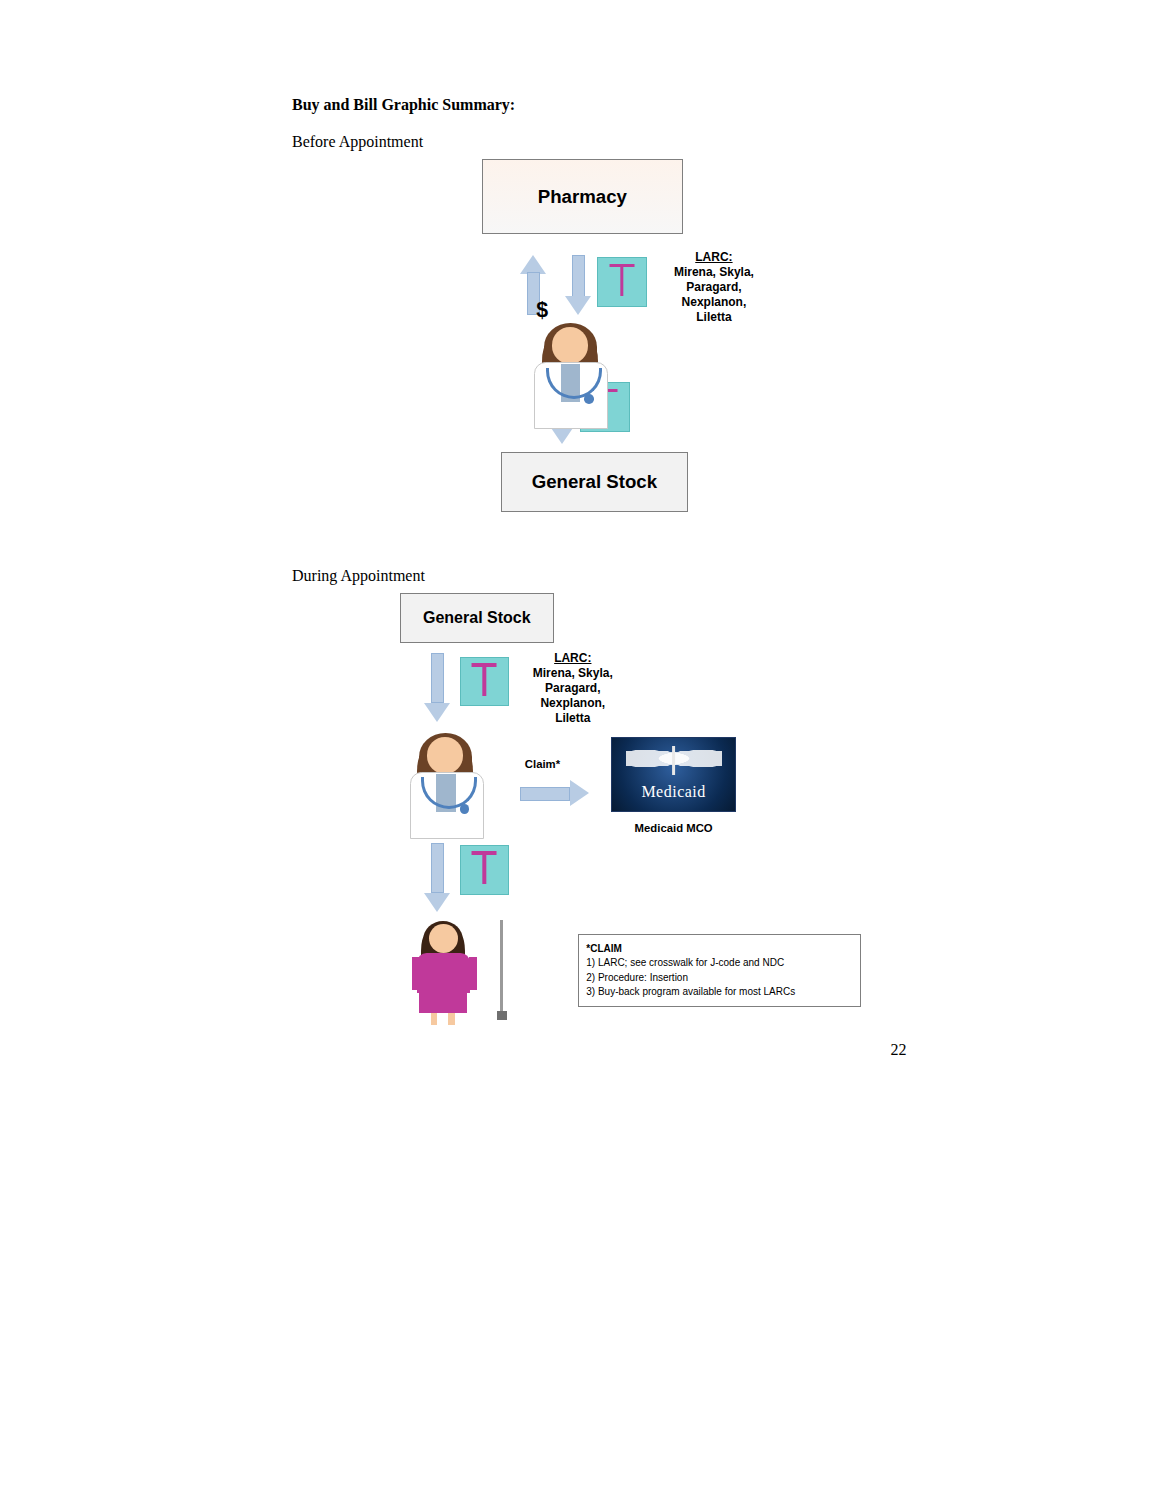Buy and Bill Graphic Summary:
Before Appointment
Pharmacy
$
LARC:
Mirena, Skyla,
Paragard,
Nexplanon,
Liletta
General Stock
During Appointment
General Stock
LARC:
Mirena, Skyla,
Paragard,
Nexplanon,
Liletta
Claim*
Medicaid
Medicaid MCO
*CLAIM
1) LARC; see crosswalk for J-code and NDC
2) Procedure: Insertion
3) Buy-back program available for most LARCs
22